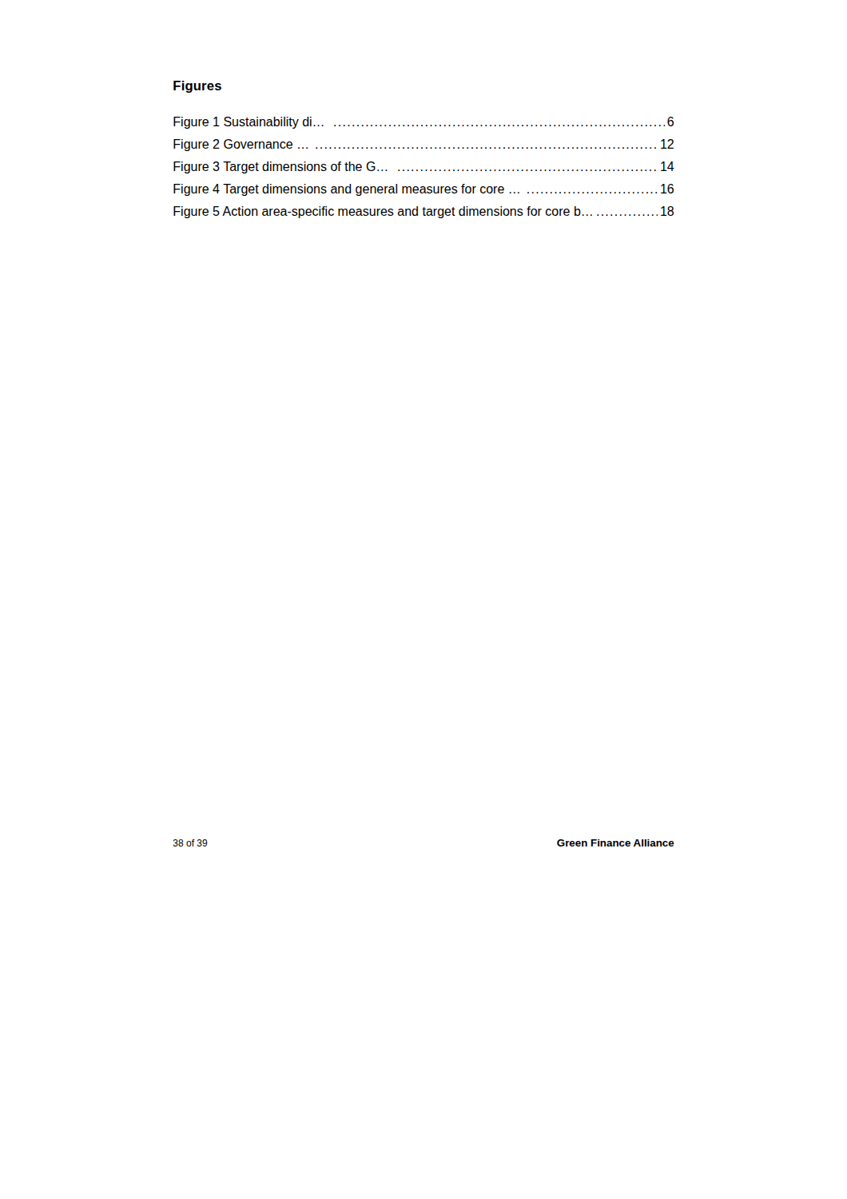Figures
Figure 1 Sustainability dimensions ........................................................................................ 6
Figure 2 Governance structure ............................................................................................ 12
Figure 3 Target dimensions of the GF-Alliance .................................................................. 14
Figure 4 Target dimensions and general measures for core business ............................... 16
Figure 5 Action area-specific measures and target dimensions for core business .............. 18
38 of 39 Green Finance Alliance